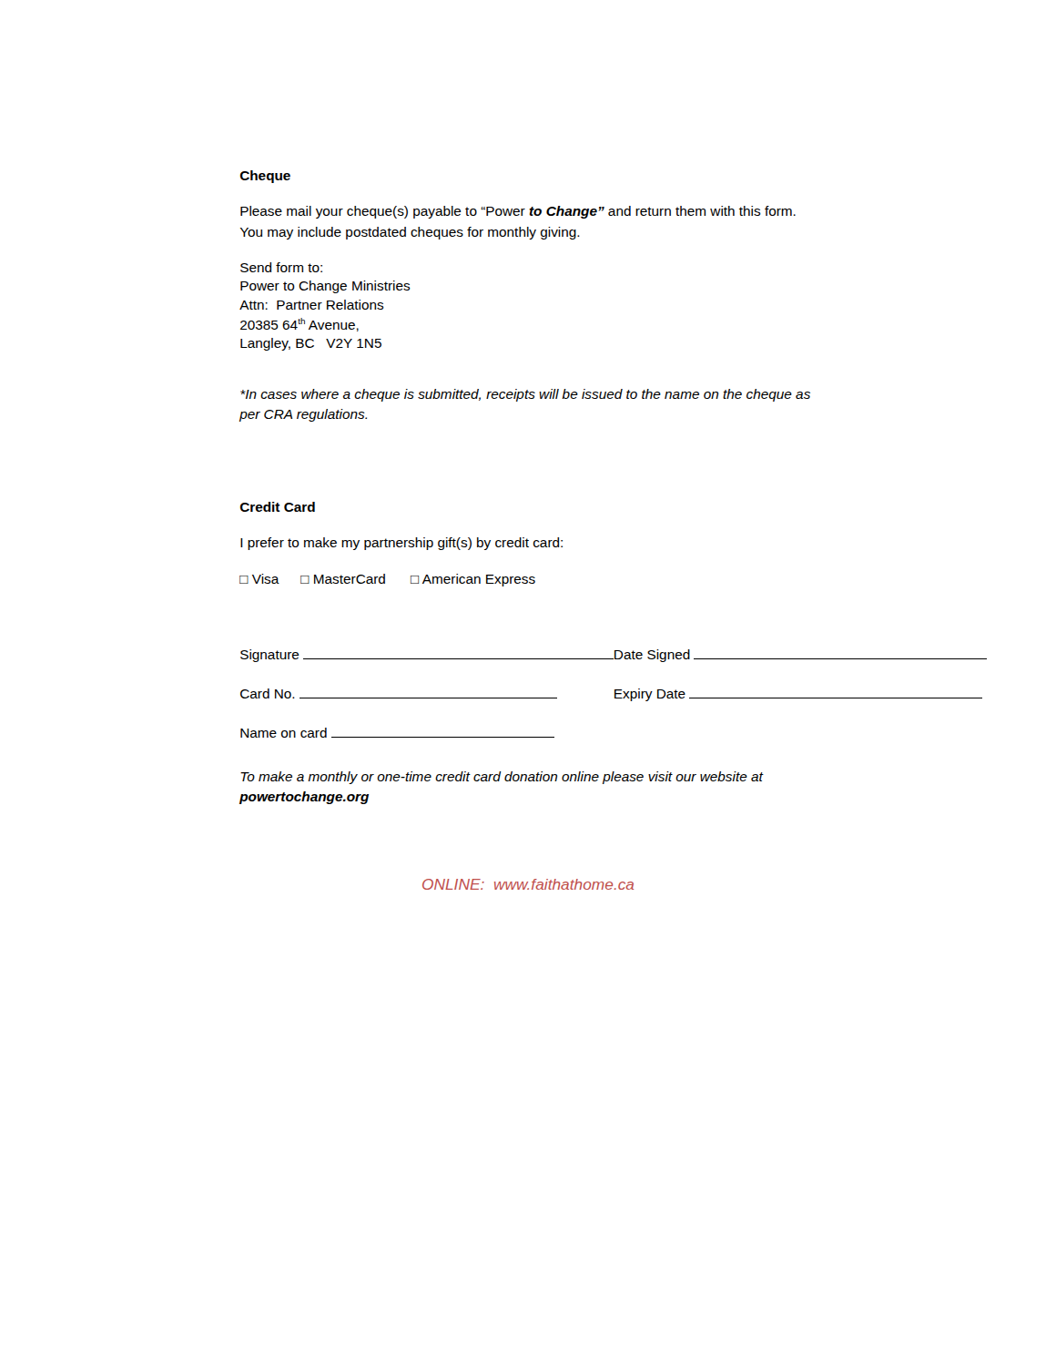Cheque
Please mail your cheque(s) payable to “Power to Change” and return them with this form. You may include postdated cheques for monthly giving.
Send form to: Power to Change Ministries Attn: Partner Relations 20385 64th Avenue, Langley, BC V2Y 1N5
*In cases where a cheque is submitted, receipts will be issued to the name on the cheque as per CRA regulations.
Credit Card
I prefer to make my partnership gift(s) by credit card:
□ Visa □ MasterCard □ American Express
| Signature | Date Signed |
| Card No. | Expiry Date |
| Name on card | |
To make a monthly or one-time credit card donation online please visit our website at powertochange.org
ONLINE: www.faithathome.ca